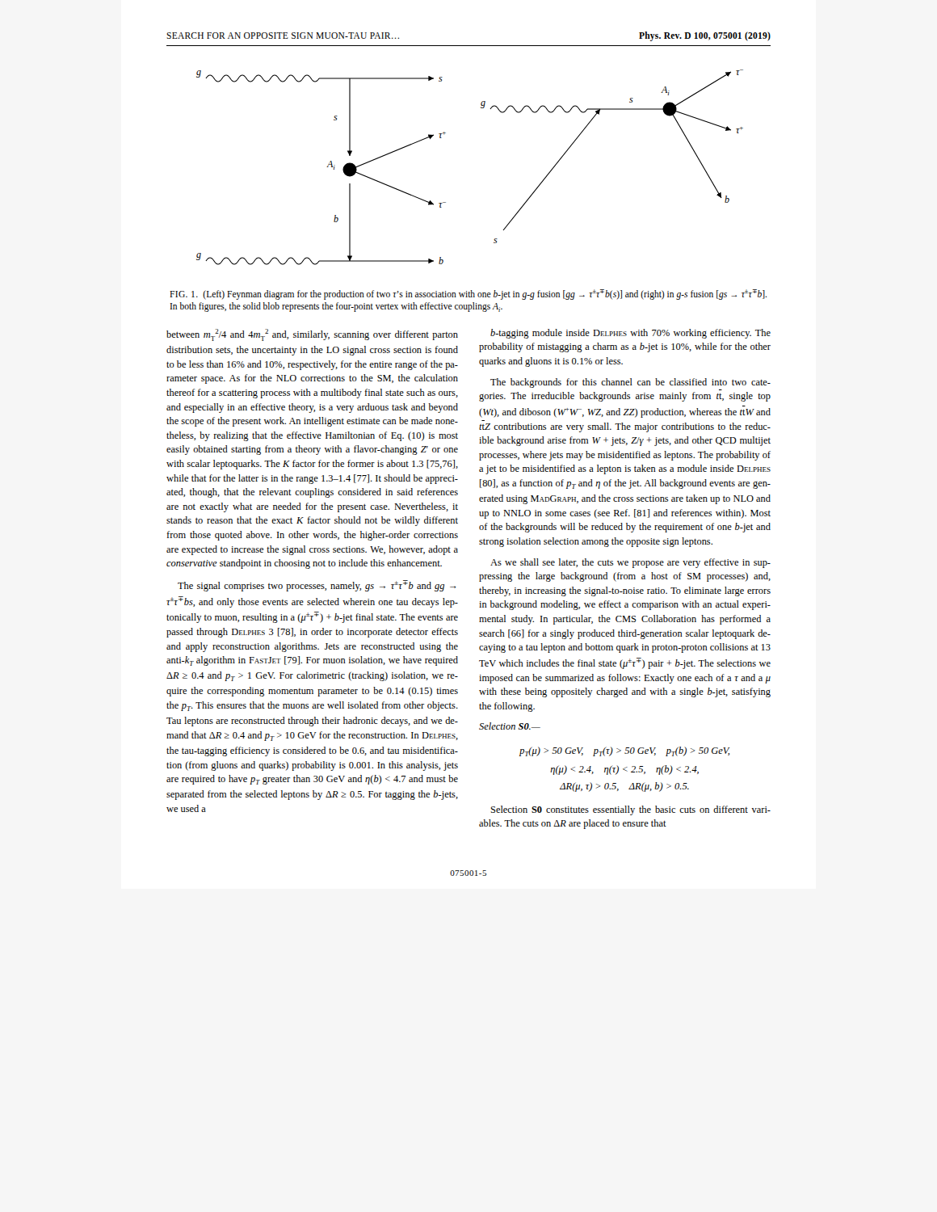Search for an opposite sign muon-tau pair…
Phys. Rev. D 100, 075001 (2019)
g g s b τ+ τ− s b Ai g s s τ− τ+ b Ai
FIG. 1. (Left) Feynman diagram for the production of two τ’s in association with one b-jet in g-g fusion [gg → τ±τ∓b(s)] and (right) in g-s fusion [gs → τ±τ∓b]. In both figures, the solid blob represents the four-point vertex with effective couplings Ai.
between mT2/4 and 4mT2 and, similarly, scanning over different parton distribution sets, the uncertainty in the LO signal cross section is found to be less than 16% and 10%, respectively, for the entire range of the parameter space. As for the NLO corrections to the SM, the calculation thereof for a scattering process with a multibody final state such as ours, and especially in an effective theory, is a very arduous task and beyond the scope of the present work. An intelligent estimate can be made nonetheless, by realizing that the effective Hamiltonian of Eq. (10) is most easily obtained starting from a theory with a flavor-changing Z′ or one with scalar leptoquarks. The K factor for the former is about 1.3 [75,76], while that for the latter is in the range 1.3–1.4 [77]. It should be appreciated, though, that the relevant couplings considered in said references are not exactly what are needed for the present case. Nevertheless, it stands to reason that the exact K factor should not be wildly different from those quoted above. In other words, the higher-order corrections are expected to increase the signal cross sections. We, however, adopt a conservative standpoint in choosing not to include this enhancement.
The signal comprises two processes, namely, gs → τ±τ∓b and gg → τ±τ∓bs, and only those events are selected wherein one tau decays leptonically to muon, resulting in a (μ±τ∓) + b-jet final state. The events are passed through Delphes 3 [78], in order to incorporate detector effects and apply reconstruction algorithms. Jets are reconstructed using the anti-kT algorithm in FastJet [79]. For muon isolation, we have required ΔR ≥ 0.4 and pT > 1 GeV. For calorimetric (tracking) isolation, we require the corresponding momentum parameter to be 0.14 (0.15) times the pT. This ensures that the muons are well isolated from other objects. Tau leptons are reconstructed through their hadronic decays, and we demand that ΔR ≥ 0.4 and pT > 10 GeV for the reconstruction. In Delphes, the tau-tagging efficiency is considered to be 0.6, and tau misidentification (from gluons and quarks) probability is 0.001. In this analysis, jets are required to have pT greater than 30 GeV and η(b) < 4.7 and must be separated from the selected leptons by ΔR ≥ 0.5. For tagging the b-jets, we used a
b-tagging module inside Delphes with 70% working efficiency. The probability of mistagging a charm as a b-jet is 10%, while for the other quarks and gluons it is 0.1% or less.
The backgrounds for this channel can be classified into two categories. The irreducible backgrounds arise mainly from tt, single top (Wt), and diboson (W+W−, WZ, and ZZ) production, whereas the ttW and ttZ contributions are very small. The major contributions to the reducible background arise from W + jets, Z/γ + jets, and other QCD multijet processes, where jets may be misidentified as leptons. The probability of a jet to be misidentified as a lepton is taken as a module inside Delphes [80], as a function of pT and η of the jet. All background events are generated using MadGraph, and the cross sections are taken up to NLO and up to NNLO in some cases (see Ref. [81] and references within). Most of the backgrounds will be reduced by the requirement of one b-jet and strong isolation selection among the opposite sign leptons.
As we shall see later, the cuts we propose are very effective in suppressing the large background (from a host of SM processes) and, thereby, in increasing the signal-to-noise ratio. To eliminate large errors in background modeling, we effect a comparison with an actual experimental study. In particular, the CMS Collaboration has performed a search [66] for a singly produced third-generation scalar leptoquark decaying to a tau lepton and bottom quark in proton-proton collisions at 13 TeV which includes the final state (μ±τ∓) pair + b-jet. The selections we imposed can be summarized as follows: Exactly one each of a τ and a μ with these being oppositely charged and with a single b-jet, satisfying the following.
Selection S0.—
pT(μ) > 50 GeV, pT(τ) > 50 GeV, pT(b) > 50 GeV,
η(μ) < 2.4, η(τ) < 2.5, η(b) < 2.4,
ΔR(μ, τ) > 0.5, ΔR(μ, b) > 0.5.
Selection S0 constitutes essentially the basic cuts on different variables. The cuts on ΔR are placed to ensure that
075001-5